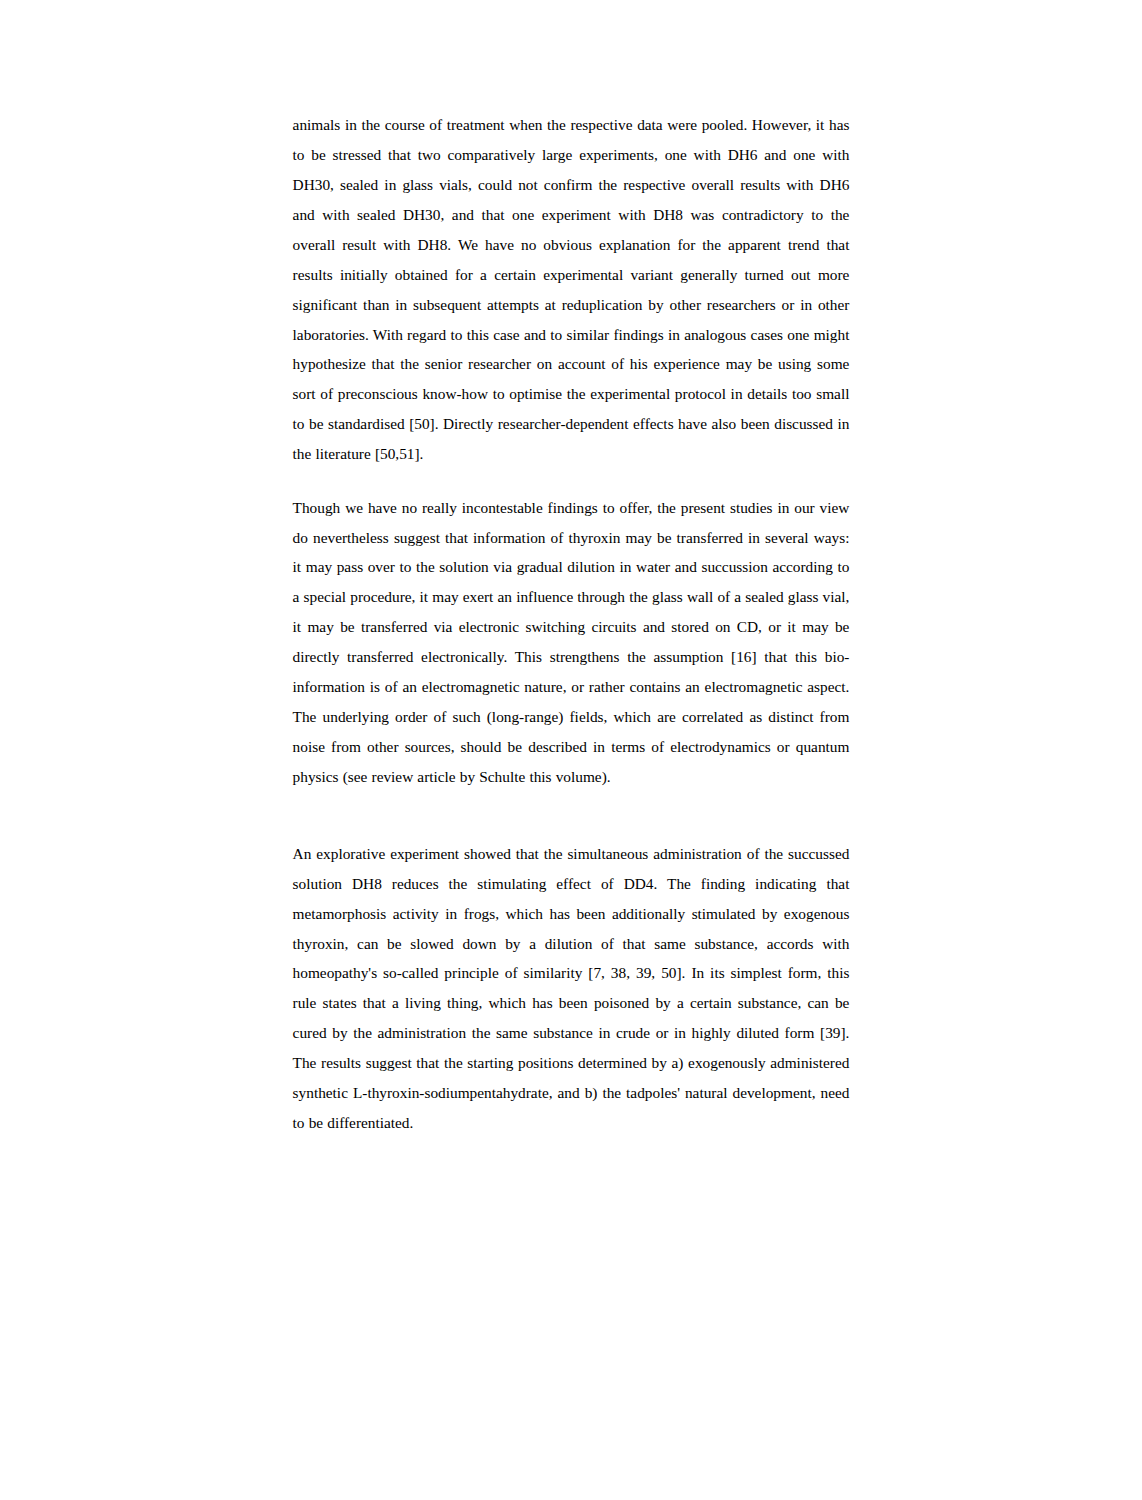animals in the course of treatment when the respective data were pooled. However, it has to be stressed that two comparatively large experiments, one with DH6 and one with DH30, sealed in glass vials, could not confirm the respective overall results with DH6 and with sealed DH30, and that one experiment with DH8 was contradictory to the overall result with DH8. We have no obvious explanation for the apparent trend that results initially obtained for a certain experimental variant generally turned out more significant than in subsequent attempts at reduplication by other researchers or in other laboratories. With regard to this case and to similar findings in analogous cases one might hypothesize that the senior researcher on account of his experience may be using some sort of preconscious know-how to optimise the experimental protocol in details too small to be standardised [50]. Directly researcher-dependent effects have also been discussed in the literature [50,51].
Though we have no really incontestable findings to offer, the present studies in our view do nevertheless suggest that information of thyroxin may be transferred in several ways: it may pass over to the solution via gradual dilution in water and succussion according to a special procedure, it may exert an influence through the glass wall of a sealed glass vial, it may be transferred via electronic switching circuits and stored on CD, or it may be directly transferred electronically. This strengthens the assumption [16] that this bio-information is of an electromagnetic nature, or rather contains an electromagnetic aspect. The underlying order of such (long-range) fields, which are correlated as distinct from noise from other sources, should be described in terms of electrodynamics or quantum physics (see review article by Schulte this volume).
An explorative experiment showed that the simultaneous administration of the succussed solution DH8 reduces the stimulating effect of DD4. The finding indicating that metamorphosis activity in frogs, which has been additionally stimulated by exogenous thyroxin, can be slowed down by a dilution of that same substance, accords with homeopathy's so-called principle of similarity [7, 38, 39, 50]. In its simplest form, this rule states that a living thing, which has been poisoned by a certain substance, can be cured by the administration the same substance in crude or in highly diluted form [39]. The results suggest that the starting positions determined by a) exogenously administered synthetic L-thyroxin-sodiumpentahydrate, and b) the tadpoles' natural development, need to be differentiated.